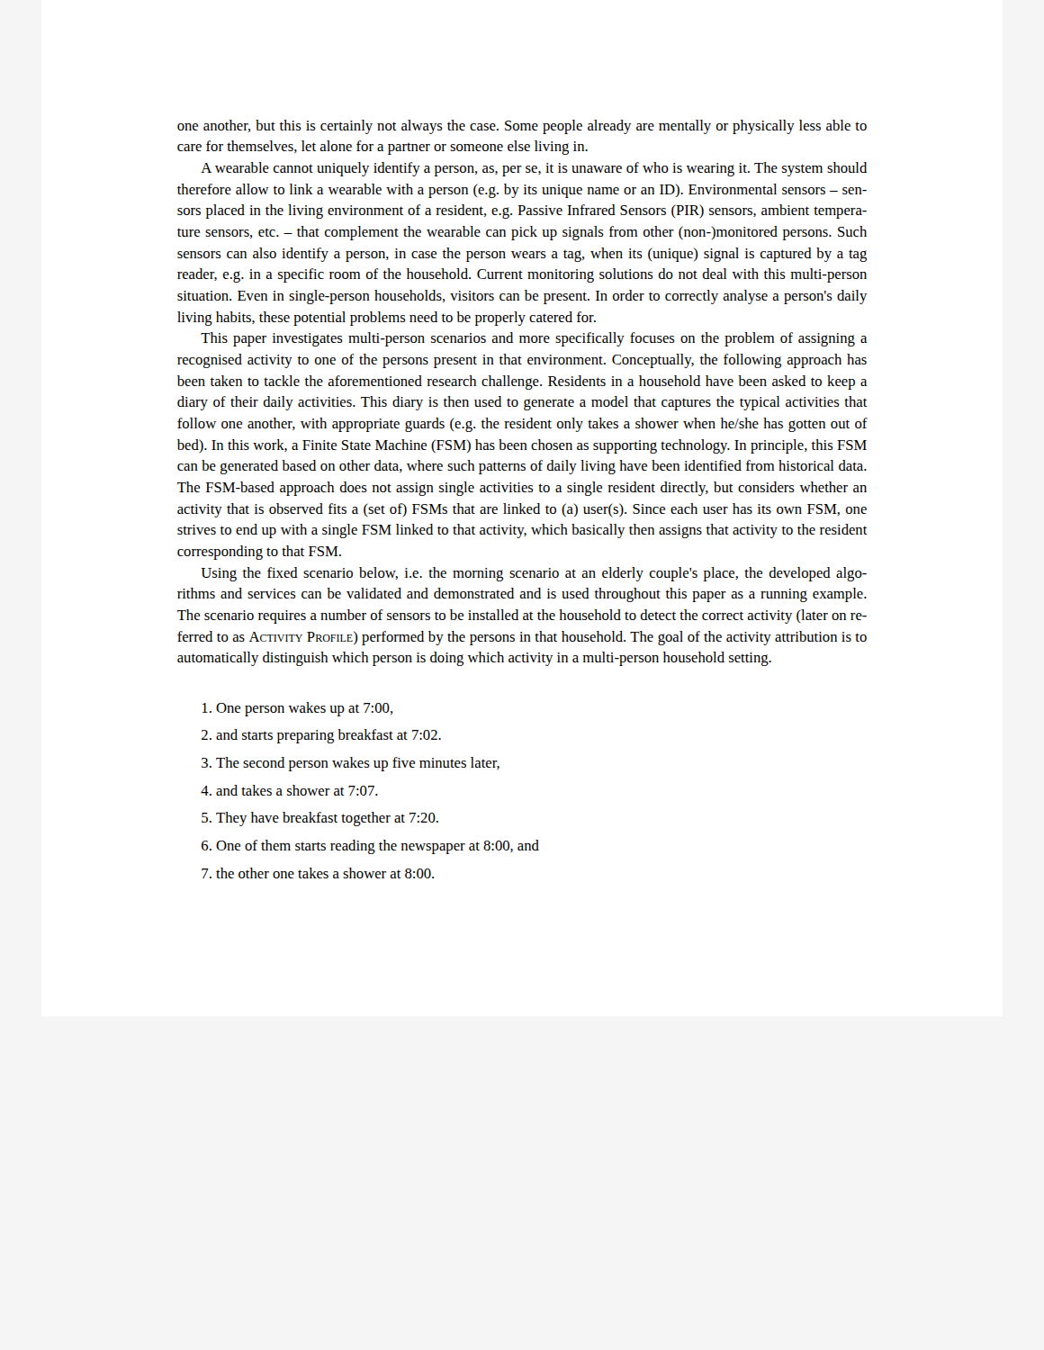one another, but this is certainly not always the case. Some people already are mentally or physically less able to care for themselves, let alone for a partner or someone else living in.
A wearable cannot uniquely identify a person, as, per se, it is unaware of who is wearing it. The system should therefore allow to link a wearable with a person (e.g. by its unique name or an ID). Environmental sensors – sensors placed in the living environment of a resident, e.g. Passive Infrared Sensors (PIR) sensors, ambient temperature sensors, etc. – that complement the wearable can pick up signals from other (non-)monitored persons. Such sensors can also identify a person, in case the person wears a tag, when its (unique) signal is captured by a tag reader, e.g. in a specific room of the household. Current monitoring solutions do not deal with this multi-person situation. Even in single-person households, visitors can be present. In order to correctly analyse a person's daily living habits, these potential problems need to be properly catered for.
This paper investigates multi-person scenarios and more specifically focuses on the problem of assigning a recognised activity to one of the persons present in that environment. Conceptually, the following approach has been taken to tackle the aforementioned research challenge. Residents in a household have been asked to keep a diary of their daily activities. This diary is then used to generate a model that captures the typical activities that follow one another, with appropriate guards (e.g. the resident only takes a shower when he/she has gotten out of bed). In this work, a Finite State Machine (FSM) has been chosen as supporting technology. In principle, this FSM can be generated based on other data, where such patterns of daily living have been identified from historical data. The FSM-based approach does not assign single activities to a single resident directly, but considers whether an activity that is observed fits a (set of) FSMs that are linked to (a) user(s). Since each user has its own FSM, one strives to end up with a single FSM linked to that activity, which basically then assigns that activity to the resident corresponding to that FSM.
Using the fixed scenario below, i.e. the morning scenario at an elderly couple's place, the developed algorithms and services can be validated and demonstrated and is used throughout this paper as a running example. The scenario requires a number of sensors to be installed at the household to detect the correct activity (later on referred to as Activity Profile) performed by the persons in that household. The goal of the activity attribution is to automatically distinguish which person is doing which activity in a multi-person household setting.
One person wakes up at 7:00,
and starts preparing breakfast at 7:02.
The second person wakes up five minutes later,
and takes a shower at 7:07.
They have breakfast together at 7:20.
One of them starts reading the newspaper at 8:00, and
the other one takes a shower at 8:00.